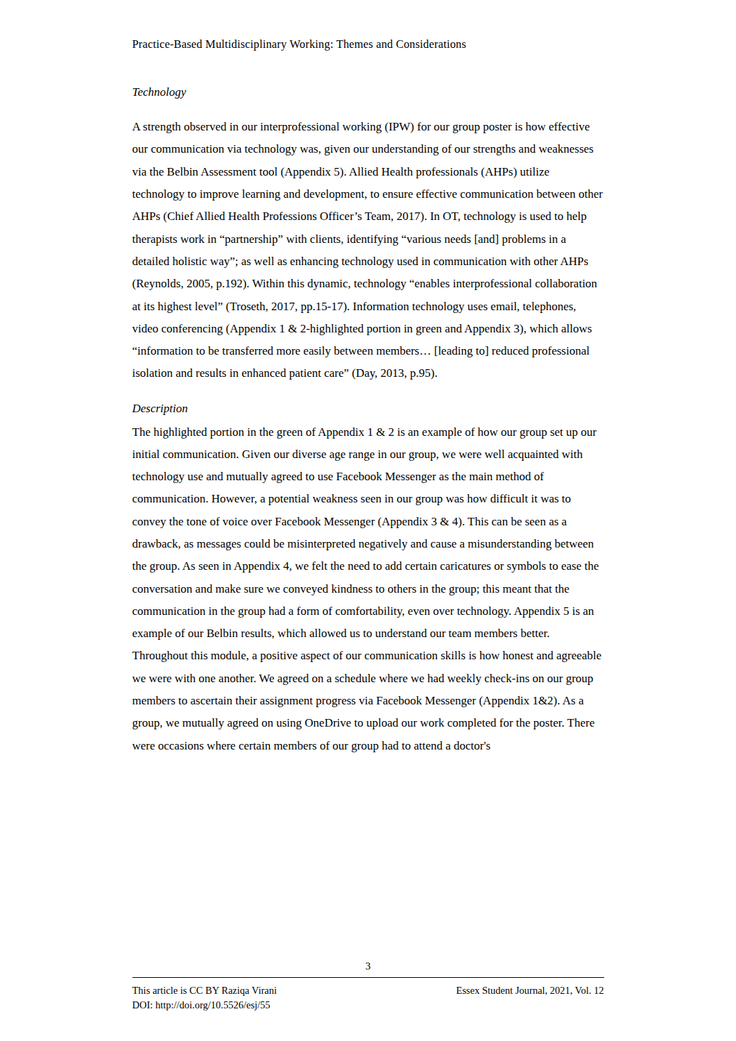Practice-Based Multidisciplinary Working: Themes and Considerations
Technology
A strength observed in our interprofessional working (IPW) for our group poster is how effective our communication via technology was, given our understanding of our strengths and weaknesses via the Belbin Assessment tool (Appendix 5). Allied Health professionals (AHPs) utilize technology to improve learning and development, to ensure effective communication between other AHPs (Chief Allied Health Professions Officer’s Team, 2017). In OT, technology is used to help therapists work in “partnership” with clients, identifying “various needs [and] problems in a detailed holistic way”; as well as enhancing technology used in communication with other AHPs (Reynolds, 2005, p.192). Within this dynamic, technology “enables interprofessional collaboration at its highest level” (Troseth, 2017, pp.15-17). Information technology uses email, telephones, video conferencing (Appendix 1 & 2-highlighted portion in green and Appendix 3), which allows “information to be transferred more easily between members… [leading to] reduced professional isolation and results in enhanced patient care” (Day, 2013, p.95).
Description
The highlighted portion in the green of Appendix 1 & 2 is an example of how our group set up our initial communication. Given our diverse age range in our group, we were well acquainted with technology use and mutually agreed to use Facebook Messenger as the main method of communication. However, a potential weakness seen in our group was how difficult it was to convey the tone of voice over Facebook Messenger (Appendix 3 & 4). This can be seen as a drawback, as messages could be misinterpreted negatively and cause a misunderstanding between the group. As seen in Appendix 4, we felt the need to add certain caricatures or symbols to ease the conversation and make sure we conveyed kindness to others in the group; this meant that the communication in the group had a form of comfortability, even over technology. Appendix 5 is an example of our Belbin results, which allowed us to understand our team members better. Throughout this module, a positive aspect of our communication skills is how honest and agreeable we were with one another. We agreed on a schedule where we had weekly check-ins on our group members to ascertain their assignment progress via Facebook Messenger (Appendix 1&2). As a group, we mutually agreed on using OneDrive to upload our work completed for the poster. There were occasions where certain members of our group had to attend a doctor's
3
This article is CC BY Raziqa Virani
DOI: http://doi.org/10.5526/esj/55
Essex Student Journal, 2021, Vol. 12